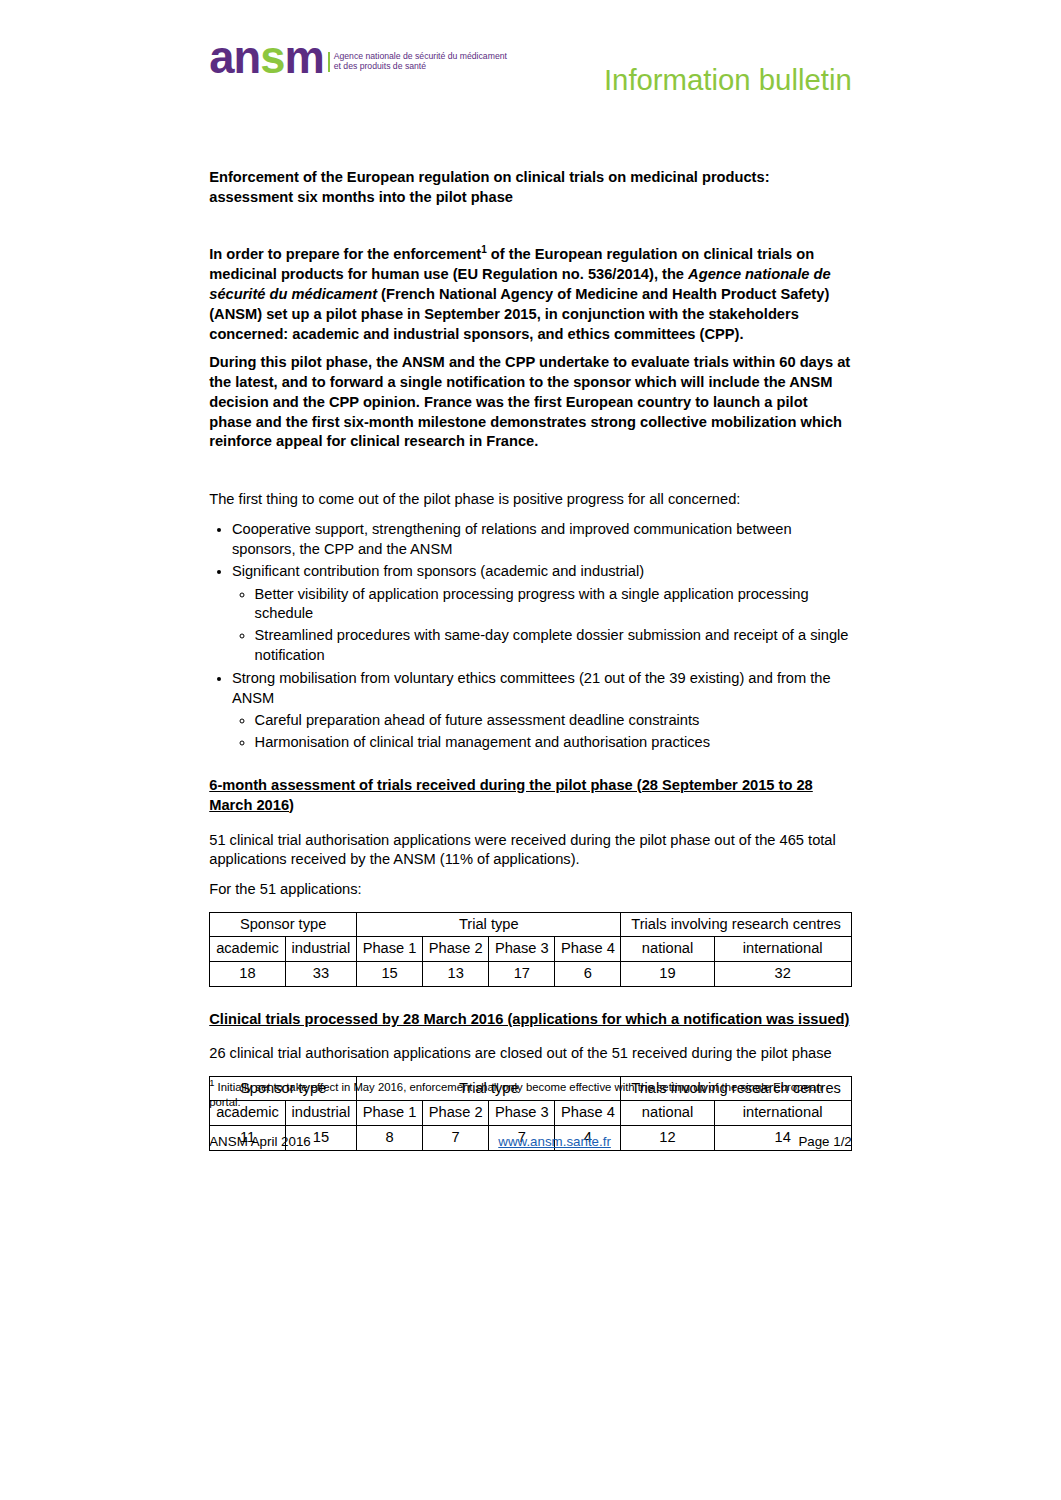ansm
Agence nationale de sécurité du médicament
et des produits de santé
Information bulletin
Enforcement of the European regulation on clinical trials on medicinal products: assessment six months into the pilot phase
In order to prepare for the enforcement1 of the European regulation on clinical trials on medicinal products for human use (EU Regulation no. 536/2014), the Agence nationale de sécurité du médicament (French National Agency of Medicine and Health Product Safety) (ANSM) set up a pilot phase in September 2015, in conjunction with the stakeholders concerned: academic and industrial sponsors, and ethics committees (CPP).
During this pilot phase, the ANSM and the CPP undertake to evaluate trials within 60 days at the latest, and to forward a single notification to the sponsor which will include the ANSM decision and the CPP opinion. France was the first European country to launch a pilot phase and the first six-month milestone demonstrates strong collective mobilization which reinforce appeal for clinical research in France.
The first thing to come out of the pilot phase is positive progress for all concerned:
Cooperative support, strengthening of relations and improved communication between sponsors, the CPP and the ANSM
Significant contribution from sponsors (academic and industrial)
Better visibility of application processing progress with a single application processing schedule
Streamlined procedures with same-day complete dossier submission and receipt of a single notification
Strong mobilisation from voluntary ethics committees (21 out of the 39 existing) and from the ANSM
Careful preparation ahead of future assessment deadline constraints
Harmonisation of clinical trial management and authorisation practices
6-month assessment of trials received during the pilot phase (28 September 2015 to 28 March 2016)
51 clinical trial authorisation applications were received during the pilot phase out of the 465 total applications received by the ANSM (11% of applications).
For the 51 applications:
| Sponsor type | Trial type | Trials involving research centres |
| --- | --- | --- |
| academic | industrial | Phase 1 | Phase 2 | Phase 3 | Phase 4 | national | international |
| 18 | 33 | 15 | 13 | 17 | 6 | 19 | 32 |
Clinical trials processed by 28 March 2016 (applications for which a notification was issued)
26 clinical trial authorisation applications are closed out of the 51 received during the pilot phase
| Sponsor type | Trial type | Trials involving research centres |
| --- | --- | --- |
| academic | industrial | Phase 1 | Phase 2 | Phase 3 | Phase 4 | national | international |
| 11 | 15 | 8 | 7 | 7 | 4 | 12 | 14 |
1 Initially set to take effect in May 2016, enforcement shall only become effective with the setting up of the single European portal.
ANSM April 2016 www.ansm.sante.fr Page 1/2